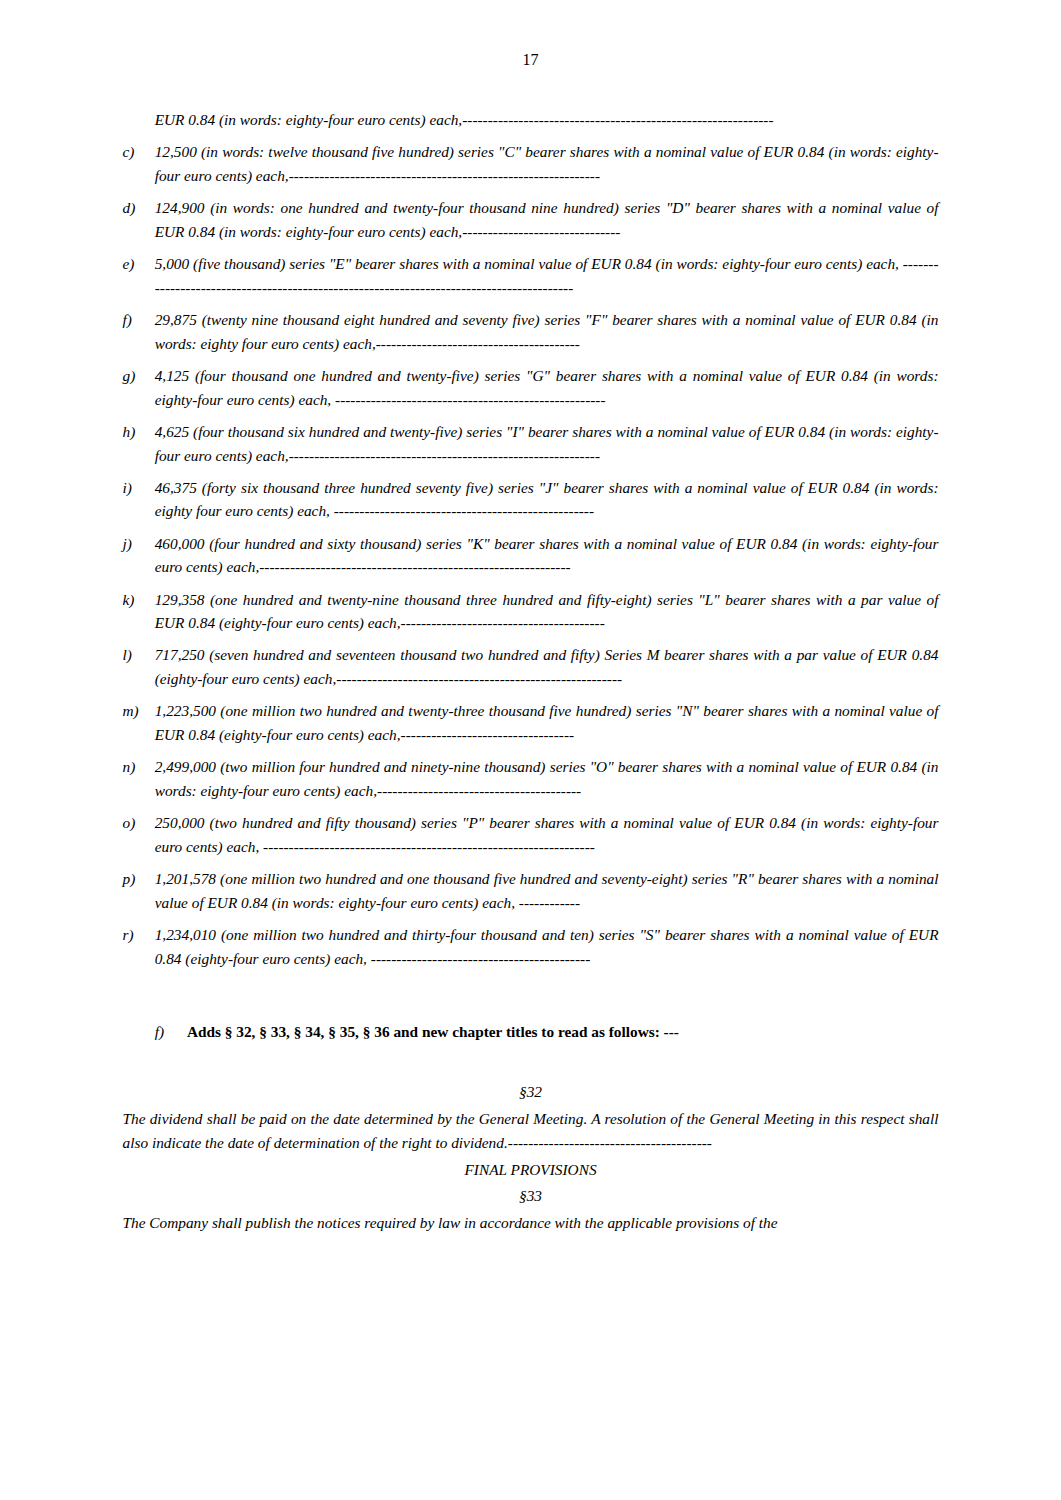17
EUR 0.84 (in words: eighty-four euro cents) each,-------------------------------------------------------------
c) 12,500 (in words: twelve thousand five hundred) series "C" bearer shares with a nominal value of EUR 0.84 (in words: eighty-four euro cents) each,-------------------------------------------------------------
d) 124,900 (in words: one hundred and twenty-four thousand nine hundred) series "D" bearer shares with a nominal value of EUR 0.84 (in words: eighty-four euro cents) each,-------------------------------
e) 5,000 (five thousand) series "E" bearer shares with a nominal value of EUR 0.84 (in words: eighty-four euro cents) each, -----------------------------------------------------------------------------------------
f) 29,875 (twenty nine thousand eight hundred and seventy five) series "F" bearer shares with a nominal value of EUR 0.84 (in words: eighty four euro cents) each,----------------------------------------
g) 4,125 (four thousand one hundred and twenty-five) series "G" bearer shares with a nominal value of EUR 0.84 (in words: eighty-four euro cents) each, -----------------------------------------------------
h) 4,625 (four thousand six hundred and twenty-five) series "I" bearer shares with a nominal value of EUR 0.84 (in words: eighty-four euro cents) each,-------------------------------------------------------------
i) 46,375 (forty six thousand three hundred seventy five) series "J" bearer shares with a nominal value of EUR 0.84 (in words: eighty four euro cents) each, ---------------------------------------------------
j) 460,000 (four hundred and sixty thousand) series "K" bearer shares with a nominal value of EUR 0.84 (in words: eighty-four euro cents) each,-------------------------------------------------------------
k) 129,358 (one hundred and twenty-nine thousand three hundred and fifty-eight) series "L" bearer shares with a par value of EUR 0.84 (eighty-four euro cents) each,----------------------------------------
l) 717,250 (seven hundred and seventeen thousand two hundred and fifty) Series M bearer shares with a par value of EUR 0.84 (eighty-four euro cents) each,--------------------------------------------------------
m) 1,223,500 (one million two hundred and twenty-three thousand five hundred) series "N" bearer shares with a nominal value of EUR 0.84 (eighty-four euro cents) each,----------------------------------
n) 2,499,000 (two million four hundred and ninety-nine thousand) series "O" bearer shares with a nominal value of EUR 0.84 (in words: eighty-four euro cents) each,----------------------------------------
o) 250,000 (two hundred and fifty thousand) series "P" bearer shares with a nominal value of EUR 0.84 (in words: eighty-four euro cents) each, -----------------------------------------------------------------
p) 1,201,578 (one million two hundred and one thousand five hundred and seventy-eight) series "R" bearer shares with a nominal value of EUR 0.84 (in words: eighty-four euro cents) each, ------------
r) 1,234,010 (one million two hundred and thirty-four thousand and ten) series "S" bearer shares with a nominal value of EUR 0.84 (eighty-four euro cents) each, -------------------------------------------
f) Adds § 32, § 33, § 34, § 35, § 36 and new chapter titles to read as follows: ---
§32
The dividend shall be paid on the date determined by the General Meeting. A resolution of the General Meeting in this respect shall also indicate the date of determination of the right to dividend.----------------------------------------
FINAL PROVISIONS
§33
The Company shall publish the notices required by law in accordance with the applicable provisions of the